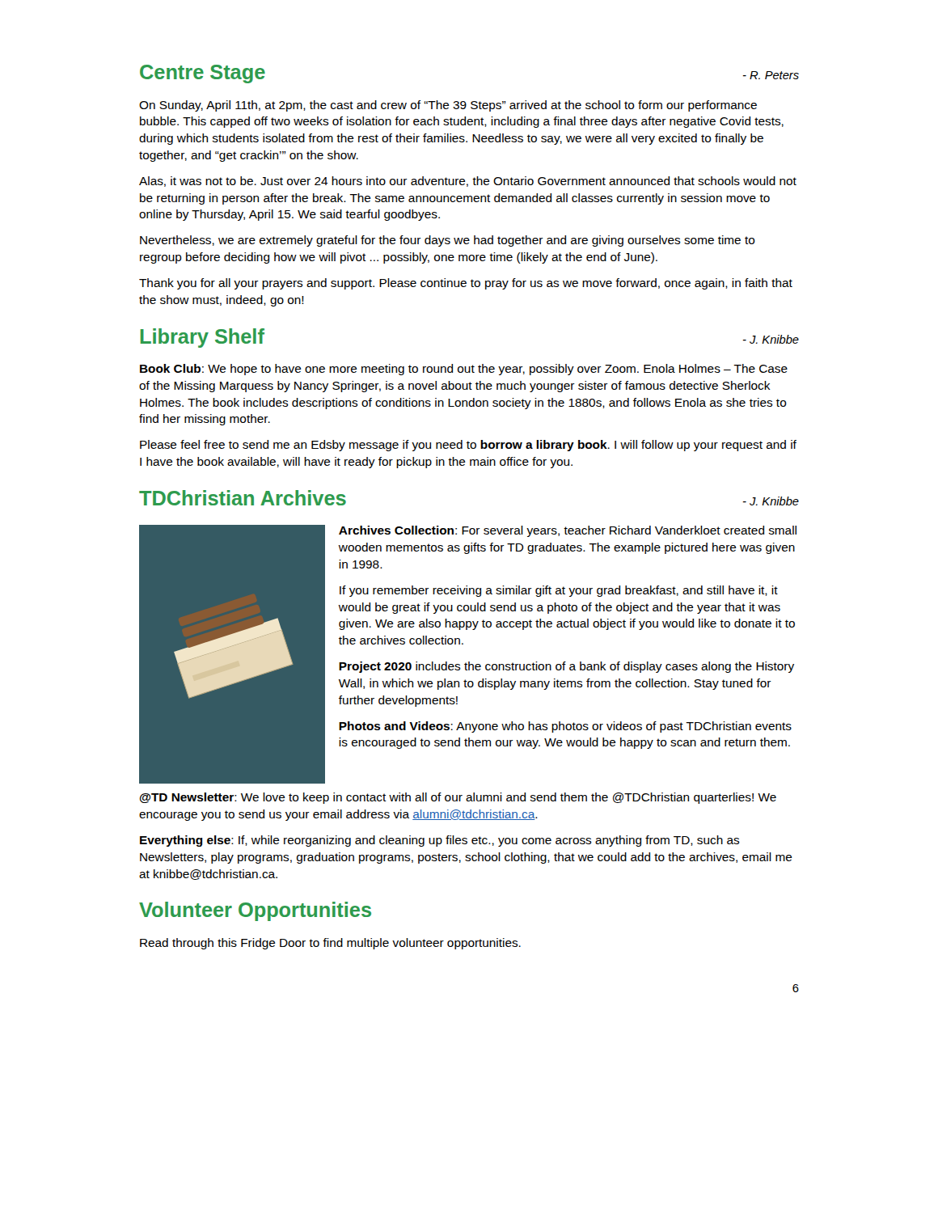Centre Stage
- R. Peters
On Sunday, April 11th, at 2pm, the cast and crew of “The 39 Steps” arrived at the school to form our performance bubble. This capped off two weeks of isolation for each student, including a final three days after negative Covid tests, during which students isolated from the rest of their families. Needless to say, we were all very excited to finally be together, and “get crackin’” on the show.
Alas, it was not to be. Just over 24 hours into our adventure, the Ontario Government announced that schools would not be returning in person after the break. The same announcement demanded all classes currently in session move to online by Thursday, April 15. We said tearful goodbyes.
Nevertheless, we are extremely grateful for the four days we had together and are giving ourselves some time to regroup before deciding how we will pivot ... possibly, one more time (likely at the end of June).
Thank you for all your prayers and support. Please continue to pray for us as we move forward, once again, in faith that the show must, indeed, go on!
Library Shelf
- J. Knibbe
Book Club: We hope to have one more meeting to round out the year, possibly over Zoom. Enola Holmes – The Case of the Missing Marquess by Nancy Springer, is a novel about the much younger sister of famous detective Sherlock Holmes. The book includes descriptions of conditions in London society in the 1880s, and follows Enola as she tries to find her missing mother.
Please feel free to send me an Edsby message if you need to borrow a library book. I will follow up your request and if I have the book available, will have it ready for pickup in the main office for you.
TDChristian Archives
- J. Knibbe
Archives Collection: For several years, teacher Richard Vanderkloet created small wooden mementos as gifts for TD graduates. The example pictured here was given in 1998.
If you remember receiving a similar gift at your grad breakfast, and still have it, it would be great if you could send us a photo of the object and the year that it was given. We are also happy to accept the actual object if you would like to donate it to the archives collection.
Project 2020 includes the construction of a bank of display cases along the History Wall, in which we plan to display many items from the collection. Stay tuned for further developments!
Photos and Videos: Anyone who has photos or videos of past TDChristian events is encouraged to send them our way. We would be happy to scan and return them.
@TD Newsletter: We love to keep in contact with all of our alumni and send them the @TDChristian quarterlies! We encourage you to send us your email address via alumni@tdchristian.ca.
Everything else: If, while reorganizing and cleaning up files etc., you come across anything from TD, such as Newsletters, play programs, graduation programs, posters, school clothing, that we could add to the archives, email me at knibbe@tdchristian.ca.
Volunteer Opportunities
Read through this Fridge Door to find multiple volunteer opportunities.
6